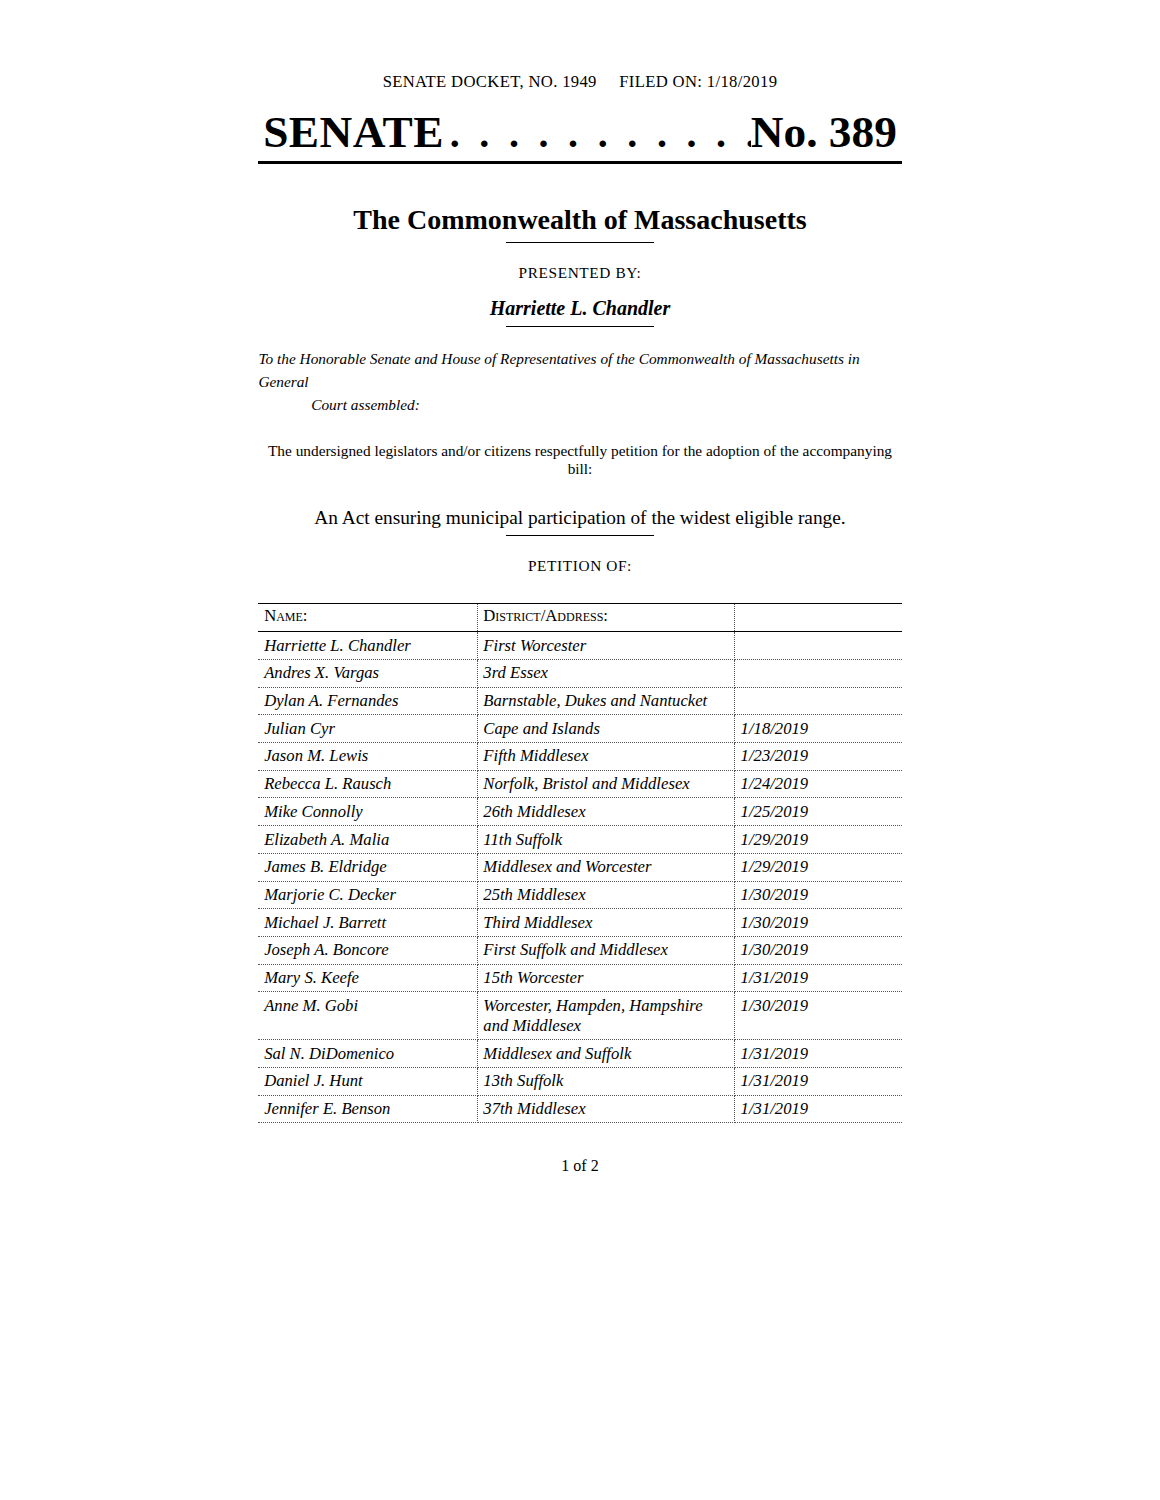SENATE DOCKET, NO. 1949 FILED ON: 1/18/2019
SENATE . . . . . . . . . . . . . . . No. 389
The Commonwealth of Massachusetts
PRESENTED BY:
Harriette L. Chandler
To the Honorable Senate and House of Representatives of the Commonwealth of Massachusetts in General Court assembled:
The undersigned legislators and/or citizens respectfully petition for the adoption of the accompanying bill:
An Act ensuring municipal participation of the widest eligible range.
PETITION OF:
| Name: | District/Address: | |
| --- | --- | --- |
| Harriette L. Chandler | First Worcester | |
| Andres X. Vargas | 3rd Essex | |
| Dylan A. Fernandes | Barnstable, Dukes and Nantucket | |
| Julian Cyr | Cape and Islands | 1/18/2019 |
| Jason M. Lewis | Fifth Middlesex | 1/23/2019 |
| Rebecca L. Rausch | Norfolk, Bristol and Middlesex | 1/24/2019 |
| Mike Connolly | 26th Middlesex | 1/25/2019 |
| Elizabeth A. Malia | 11th Suffolk | 1/29/2019 |
| James B. Eldridge | Middlesex and Worcester | 1/29/2019 |
| Marjorie C. Decker | 25th Middlesex | 1/30/2019 |
| Michael J. Barrett | Third Middlesex | 1/30/2019 |
| Joseph A. Boncore | First Suffolk and Middlesex | 1/30/2019 |
| Mary S. Keefe | 15th Worcester | 1/31/2019 |
| Anne M. Gobi | Worcester, Hampden, Hampshire and Middlesex | 1/30/2019 |
| Sal N. DiDomenico | Middlesex and Suffolk | 1/31/2019 |
| Daniel J. Hunt | 13th Suffolk | 1/31/2019 |
| Jennifer E. Benson | 37th Middlesex | 1/31/2019 |
1 of 2